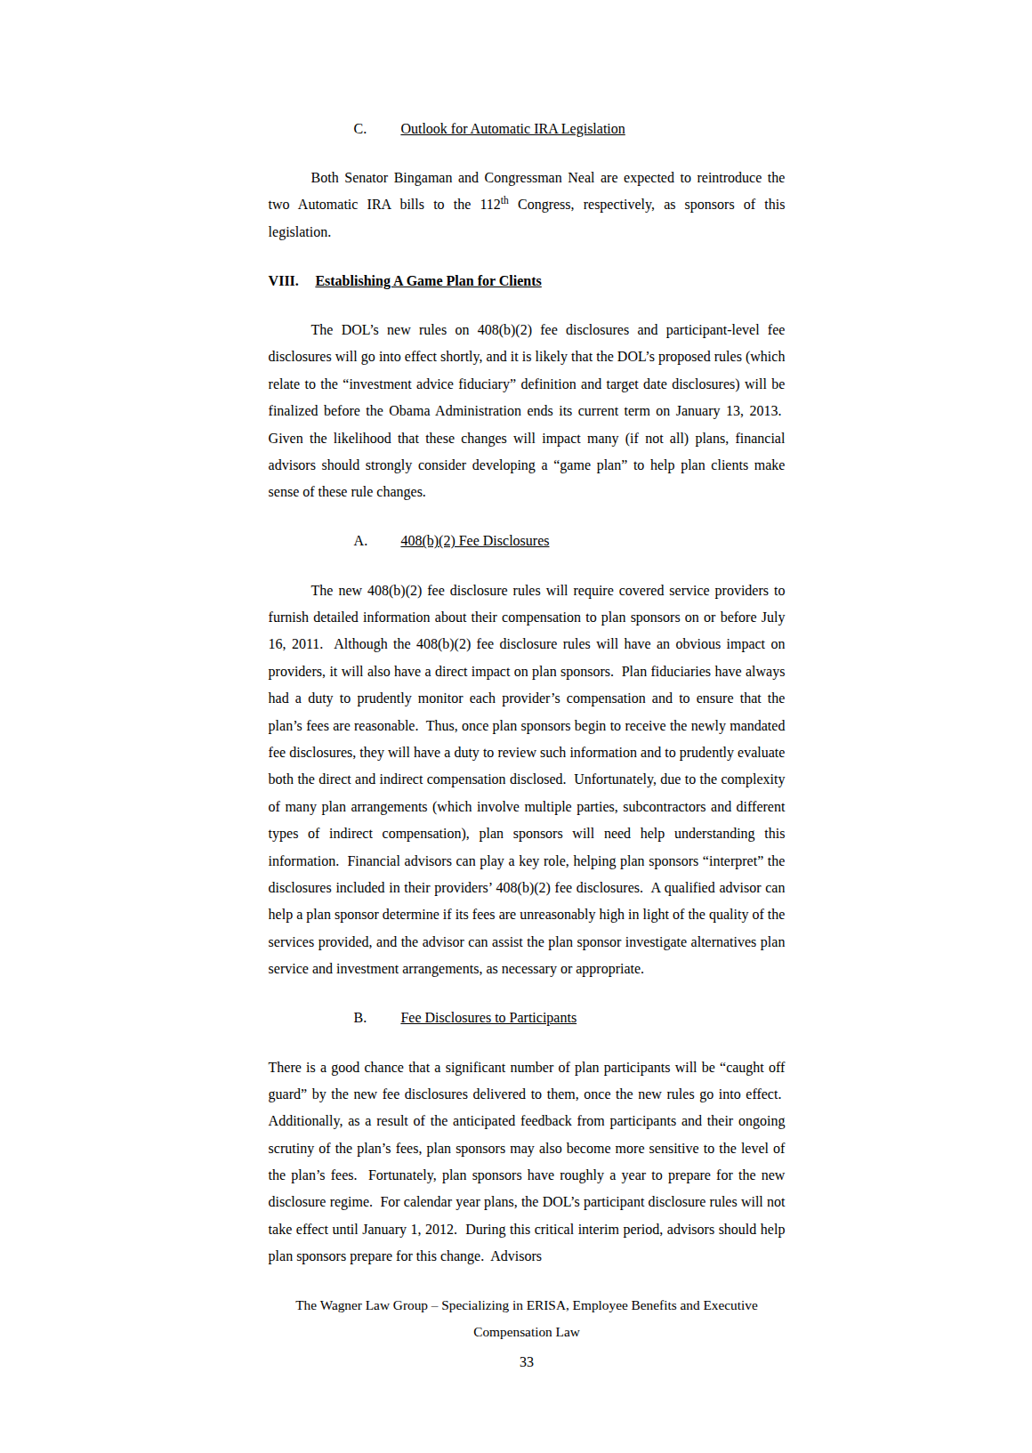C. Outlook for Automatic IRA Legislation
Both Senator Bingaman and Congressman Neal are expected to reintroduce the two Automatic IRA bills to the 112th Congress, respectively, as sponsors of this legislation.
VIII. Establishing A Game Plan for Clients
The DOL’s new rules on 408(b)(2) fee disclosures and participant-level fee disclosures will go into effect shortly, and it is likely that the DOL’s proposed rules (which relate to the “investment advice fiduciary” definition and target date disclosures) will be finalized before the Obama Administration ends its current term on January 13, 2013. Given the likelihood that these changes will impact many (if not all) plans, financial advisors should strongly consider developing a “game plan” to help plan clients make sense of these rule changes.
A. 408(b)(2) Fee Disclosures
The new 408(b)(2) fee disclosure rules will require covered service providers to furnish detailed information about their compensation to plan sponsors on or before July 16, 2011. Although the 408(b)(2) fee disclosure rules will have an obvious impact on providers, it will also have a direct impact on plan sponsors. Plan fiduciaries have always had a duty to prudently monitor each provider’s compensation and to ensure that the plan’s fees are reasonable. Thus, once plan sponsors begin to receive the newly mandated fee disclosures, they will have a duty to review such information and to prudently evaluate both the direct and indirect compensation disclosed. Unfortunately, due to the complexity of many plan arrangements (which involve multiple parties, subcontractors and different types of indirect compensation), plan sponsors will need help understanding this information. Financial advisors can play a key role, helping plan sponsors “interpret” the disclosures included in their providers’ 408(b)(2) fee disclosures. A qualified advisor can help a plan sponsor determine if its fees are unreasonably high in light of the quality of the services provided, and the advisor can assist the plan sponsor investigate alternatives plan service and investment arrangements, as necessary or appropriate.
B. Fee Disclosures to Participants
There is a good chance that a significant number of plan participants will be “caught off guard” by the new fee disclosures delivered to them, once the new rules go into effect. Additionally, as a result of the anticipated feedback from participants and their ongoing scrutiny of the plan’s fees, plan sponsors may also become more sensitive to the level of the plan’s fees. Fortunately, plan sponsors have roughly a year to prepare for the new disclosure regime. For calendar year plans, the DOL’s participant disclosure rules will not take effect until January 1, 2012. During this critical interim period, advisors should help plan sponsors prepare for this change. Advisors
The Wagner Law Group – Specializing in ERISA, Employee Benefits and Executive Compensation Law
33